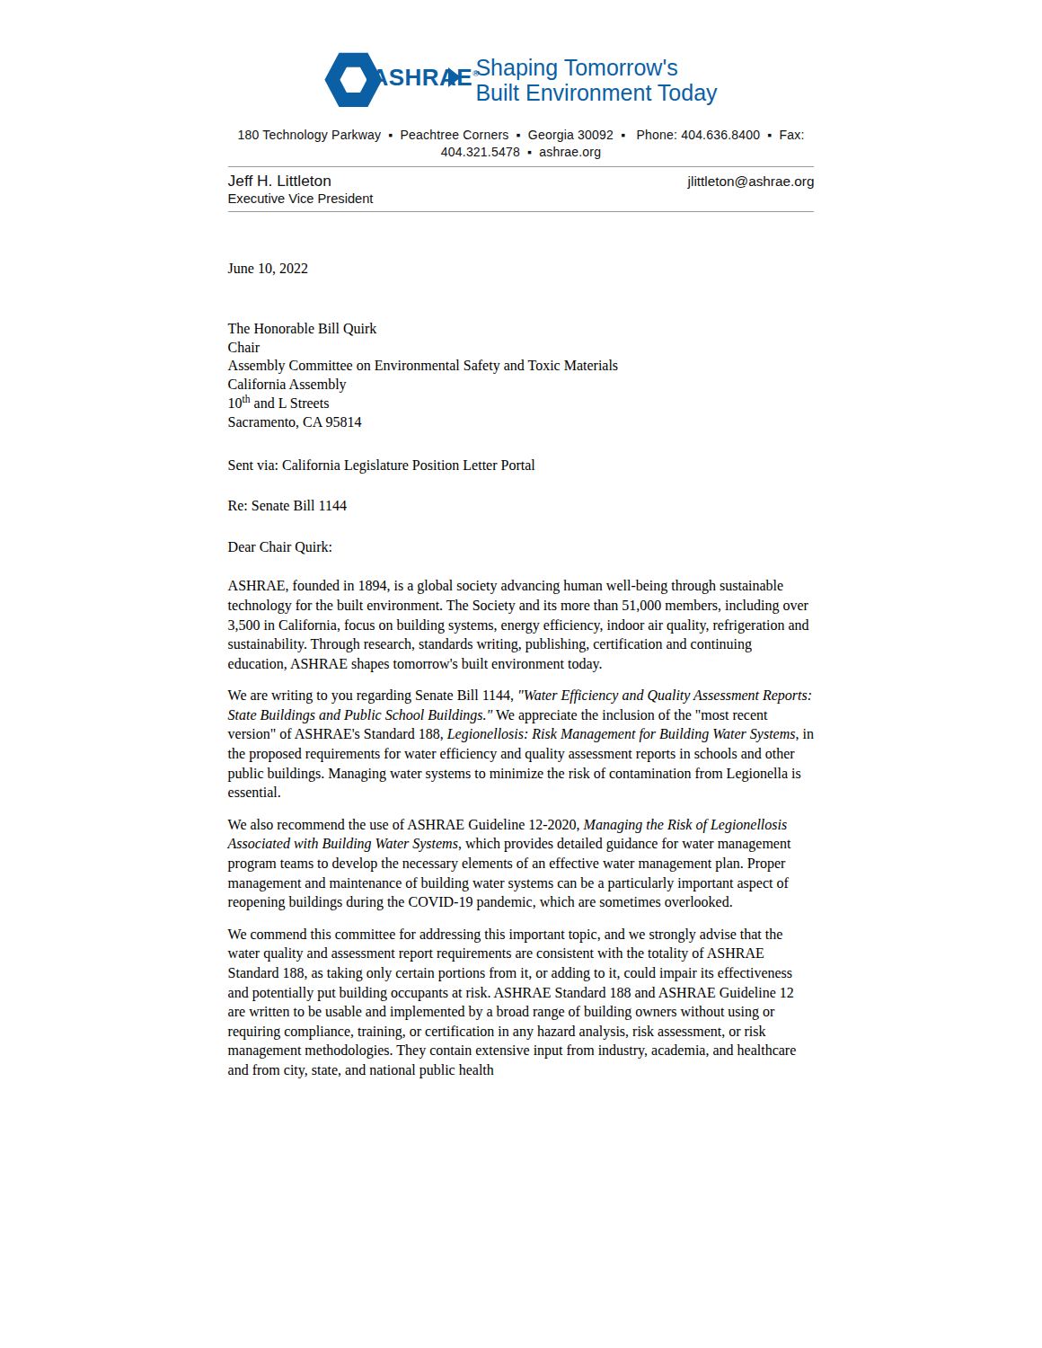ASHRAE®
Shaping Tomorrow's
Built Environment Today
180 Technology Parkway ▪ Peachtree Corners ▪ Georgia 30092 ▪ Phone: 404.636.8400 ▪ Fax: 404.321.5478 ▪ ashrae.org
Jeff H. Littleton
Executive Vice President
jlittleton@ashrae.org
June 10, 2022
The Honorable Bill Quirk
Chair
Assembly Committee on Environmental Safety and Toxic Materials
California Assembly
10th and L Streets
Sacramento, CA 95814
Sent via: California Legislature Position Letter Portal
Re: Senate Bill 1144
Dear Chair Quirk:
ASHRAE, founded in 1894, is a global society advancing human well-being through sustainable technology for the built environment. The Society and its more than 51,000 members, including over 3,500 in California, focus on building systems, energy efficiency, indoor air quality, refrigeration and sustainability. Through research, standards writing, publishing, certification and continuing education, ASHRAE shapes tomorrow's built environment today.
We are writing to you regarding Senate Bill 1144, "Water Efficiency and Quality Assessment Reports: State Buildings and Public School Buildings." We appreciate the inclusion of the "most recent version" of ASHRAE's Standard 188, Legionellosis: Risk Management for Building Water Systems, in the proposed requirements for water efficiency and quality assessment reports in schools and other public buildings. Managing water systems to minimize the risk of contamination from Legionella is essential.
We also recommend the use of ASHRAE Guideline 12-2020, Managing the Risk of Legionellosis Associated with Building Water Systems, which provides detailed guidance for water management program teams to develop the necessary elements of an effective water management plan. Proper management and maintenance of building water systems can be a particularly important aspect of reopening buildings during the COVID-19 pandemic, which are sometimes overlooked.
We commend this committee for addressing this important topic, and we strongly advise that the water quality and assessment report requirements are consistent with the totality of ASHRAE Standard 188, as taking only certain portions from it, or adding to it, could impair its effectiveness and potentially put building occupants at risk. ASHRAE Standard 188 and ASHRAE Guideline 12 are written to be usable and implemented by a broad range of building owners without using or requiring compliance, training, or certification in any hazard analysis, risk assessment, or risk management methodologies. They contain extensive input from industry, academia, and healthcare and from city, state, and national public health